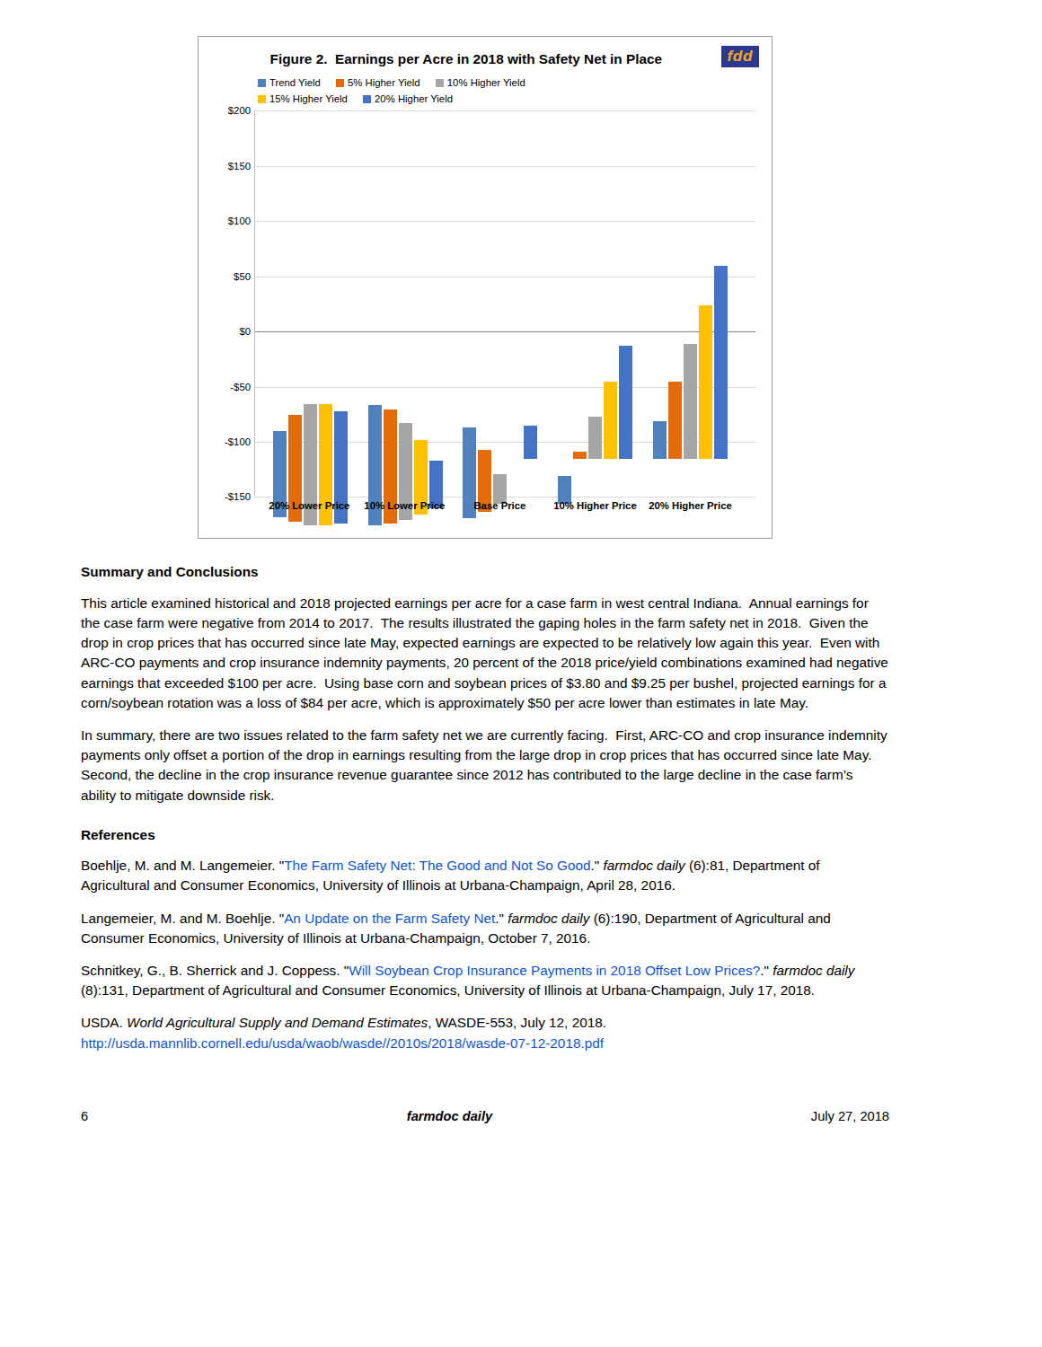Figure 2. Earnings per Acre in 2018 with Safety Net in Place
fdd
Trend Yield 5% Higher Yield 10% Higher Yield
15% Higher Yield 20% Higher Yield
$200
$150
$100
$50
$0
-$50
-$100
-$150
20% Lower Price
10% Lower Price
Base Price
10% Higher Price
20% Higher Price
Summary and Conclusions
This article examined historical and 2018 projected earnings per acre for a case farm in west central Indiana. Annual earnings for the case farm were negative from 2014 to 2017. The results illustrated the gaping holes in the farm safety net in 2018. Given the drop in crop prices that has occurred since late May, expected earnings are expected to be relatively low again this year. Even with ARC-CO payments and crop insurance indemnity payments, 20 percent of the 2018 price/yield combinations examined had negative earnings that exceeded $100 per acre. Using base corn and soybean prices of $3.80 and $9.25 per bushel, projected earnings for a corn/soybean rotation was a loss of $84 per acre, which is approximately $50 per acre lower than estimates in late May.
In summary, there are two issues related to the farm safety net we are currently facing. First, ARC-CO and crop insurance indemnity payments only offset a portion of the drop in earnings resulting from the large drop in crop prices that has occurred since late May. Second, the decline in the crop insurance revenue guarantee since 2012 has contributed to the large decline in the case farm’s ability to mitigate downside risk.
References
Boehlje, M. and M. Langemeier. "The Farm Safety Net: The Good and Not So Good." farmdoc daily (6):81, Department of Agricultural and Consumer Economics, University of Illinois at Urbana-Champaign, April 28, 2016.
Langemeier, M. and M. Boehlje. "An Update on the Farm Safety Net." farmdoc daily (6):190, Department of Agricultural and Consumer Economics, University of Illinois at Urbana-Champaign, October 7, 2016.
Schnitkey, G., B. Sherrick and J. Coppess. "Will Soybean Crop Insurance Payments in 2018 Offset Low Prices?." farmdoc daily (8):131, Department of Agricultural and Consumer Economics, University of Illinois at Urbana-Champaign, July 17, 2018.
USDA. World Agricultural Supply and Demand Estimates, WASDE-553, July 12, 2018.
http://usda.mannlib.cornell.edu/usda/waob/wasde//2010s/2018/wasde-07-12-2018.pdf
6
farmdoc daily
July 27, 2018